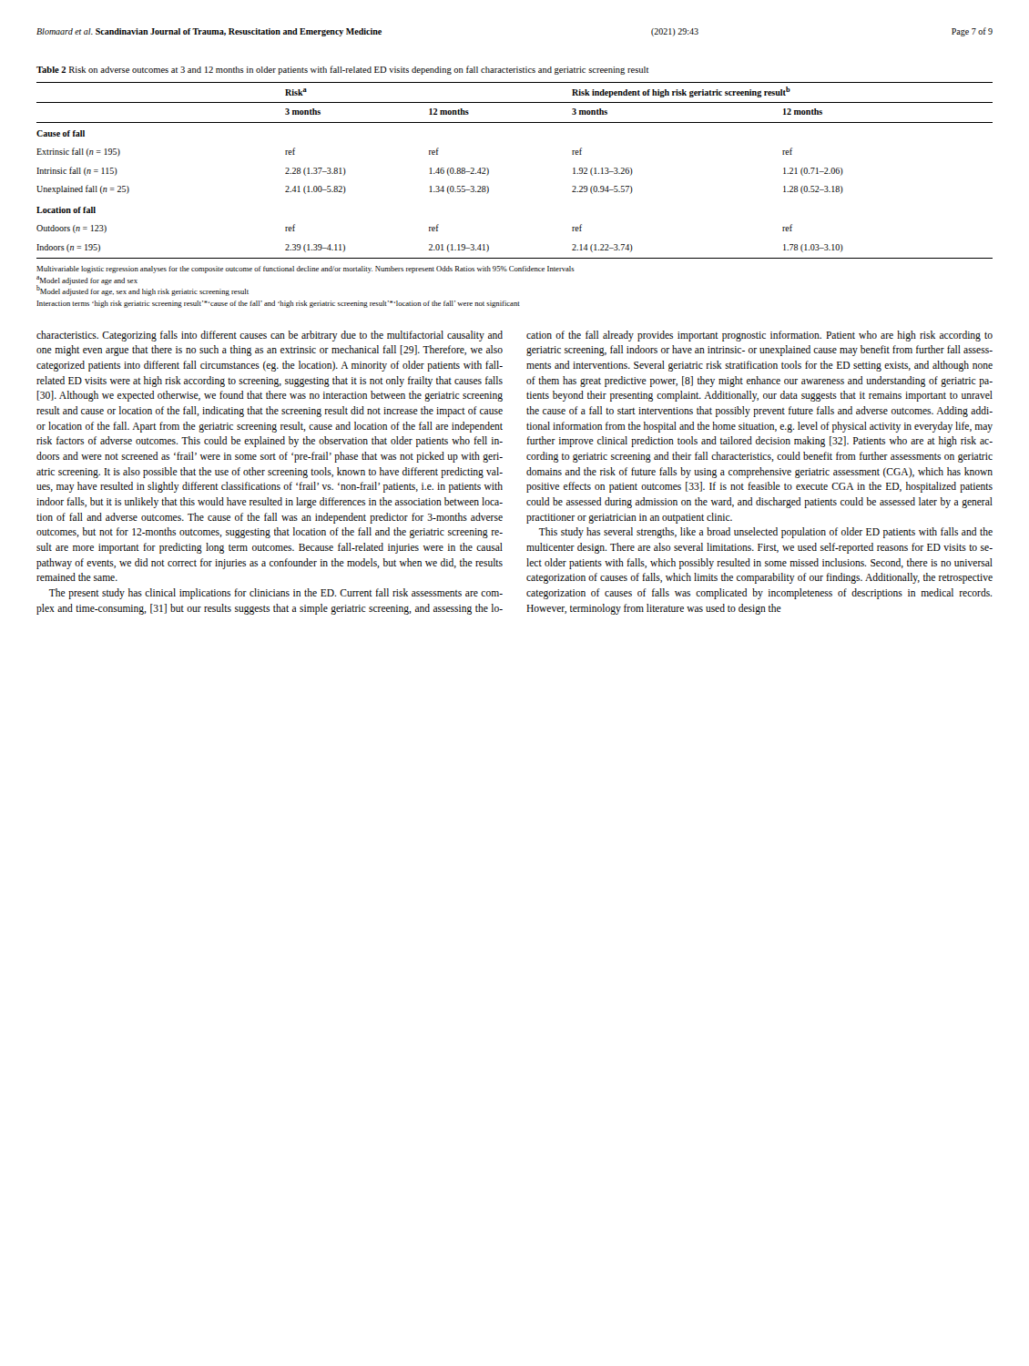Blomaard et al. Scandinavian Journal of Trauma, Resuscitation and Emergency Medicine
(2021) 29:43
Page 7 of 9
Table 2 Risk on adverse outcomes at 3 and 12 months in older patients with fall-related ED visits depending on fall characteristics and geriatric screening result
| | Risk a | Risk independent of high risk geriatric screening result b |
| --- | --- | --- |
| | 3 months | 12 months | 3 months | 12 months |
| Cause of fall |
| Extrinsic fall ( n = 195) | ref | ref | ref | ref |
| Intrinsic fall ( n = 115) | 2.28 (1.37–3.81) | 1.46 (0.88–2.42) | 1.92 (1.13–3.26) | 1.21 (0.71–2.06) |
| Unexplained fall ( n = 25) | 2.41 (1.00–5.82) | 1.34 (0.55–3.28) | 2.29 (0.94–5.57) | 1.28 (0.52–3.18) |
| Location of fall |
| Outdoors ( n = 123) | ref | ref | ref | ref |
| Indoors ( n = 195) | 2.39 (1.39–4.11) | 2.01 (1.19–3.41) | 2.14 (1.22–3.74) | 1.78 (1.03–3.10) |
Multivariable logistic regression analyses for the composite outcome of functional decline and/or mortality. Numbers represent Odds Ratios with 95% Confidence Intervals
aModel adjusted for age and sex
bModel adjusted for age, sex and high risk geriatric screening result
Interaction terms ‘high risk geriatric screening result’*‘cause of the fall’ and ‘high risk geriatric screening result’*‘location of the fall’ were not significant
characteristics. Categorizing falls into different causes can be arbitrary due to the multifactorial causality and one might even argue that there is no such a thing as an extrinsic or mechanical fall [29]. Therefore, we also categorized patients into different fall circumstances (eg. the location). A minority of older patients with fall-related ED visits were at high risk according to screening, suggesting that it is not only frailty that causes falls [30]. Although we expected otherwise, we found that there was no interaction between the geriatric screening result and cause or location of the fall, indicating that the screening result did not increase the impact of cause or location of the fall. Apart from the geriatric screening result, cause and location of the fall are independent risk factors of adverse outcomes. This could be explained by the observation that older patients who fell indoors and were not screened as ‘frail’ were in some sort of ‘pre-frail’ phase that was not picked up with geriatric screening. It is also possible that the use of other screening tools, known to have different predicting values, may have resulted in slightly different classifications of ‘frail’ vs. ‘non-frail’ patients, i.e. in patients with indoor falls, but it is unlikely that this would have resulted in large differences in the association between location of fall and adverse outcomes. The cause of the fall was an independent predictor for 3-months adverse outcomes, but not for 12-months outcomes, suggesting that location of the fall and the geriatric screening result are more important for predicting long term outcomes. Because fall-related injuries were in the causal pathway of events, we did not correct for injuries as a confounder in the models, but when we did, the results remained the same.
The present study has clinical implications for clinicians in the ED. Current fall risk assessments are complex and time-consuming, [31] but our results suggests that a simple geriatric screening, and assessing the location of the fall already provides important prognostic information. Patient who are high risk according to geriatric screening, fall indoors or have an intrinsic- or unexplained cause may benefit from further fall assessments and interventions. Several geriatric risk stratification tools for the ED setting exists, and although none of them has great predictive power, [8] they might enhance our awareness and understanding of geriatric patients beyond their presenting complaint. Additionally, our data suggests that it remains important to unravel the cause of a fall to start interventions that possibly prevent future falls and adverse outcomes. Adding additional information from the hospital and the home situation, e.g. level of physical activity in everyday life, may further improve clinical prediction tools and tailored decision making [32]. Patients who are at high risk according to geriatric screening and their fall characteristics, could benefit from further assessments on geriatric domains and the risk of future falls by using a comprehensive geriatric assessment (CGA), which has known positive effects on patient outcomes [33]. If is not feasible to execute CGA in the ED, hospitalized patients could be assessed during admission on the ward, and discharged patients could be assessed later by a general practitioner or geriatrician in an outpatient clinic.
This study has several strengths, like a broad unselected population of older ED patients with falls and the multicenter design. There are also several limitations. First, we used self-reported reasons for ED visits to select older patients with falls, which possibly resulted in some missed inclusions. Second, there is no universal categorization of causes of falls, which limits the comparability of our findings. Additionally, the retrospective categorization of causes of falls was complicated by incompleteness of descriptions in medical records. However, terminology from literature was used to design the